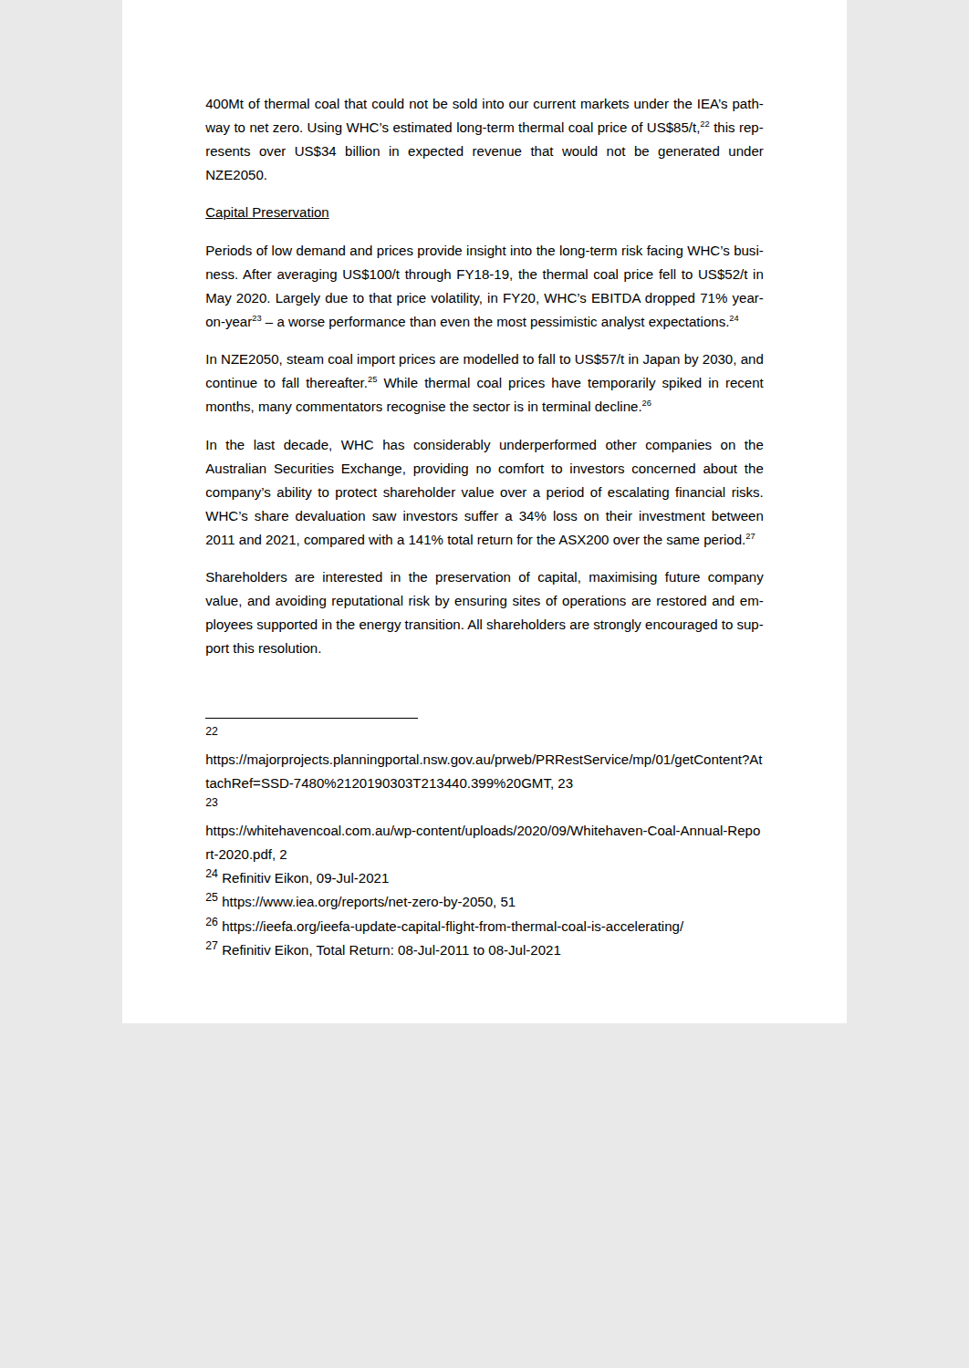400Mt of thermal coal that could not be sold into our current markets under the IEA’s pathway to net zero. Using WHC’s estimated long-term thermal coal price of US$85/t,22 this represents over US$34 billion in expected revenue that would not be generated under NZE2050.
Capital Preservation
Periods of low demand and prices provide insight into the long-term risk facing WHC’s business. After averaging US$100/t through FY18-19, the thermal coal price fell to US$52/t in May 2020. Largely due to that price volatility, in FY20, WHC’s EBITDA dropped 71% year-on-year23 – a worse performance than even the most pessimistic analyst expectations.24
In NZE2050, steam coal import prices are modelled to fall to US$57/t in Japan by 2030, and continue to fall thereafter.25 While thermal coal prices have temporarily spiked in recent months, many commentators recognise the sector is in terminal decline.26
In the last decade, WHC has considerably underperformed other companies on the Australian Securities Exchange, providing no comfort to investors concerned about the company’s ability to protect shareholder value over a period of escalating financial risks. WHC’s share devaluation saw investors suffer a 34% loss on their investment between 2011 and 2021, compared with a 141% total return for the ASX200 over the same period.27
Shareholders are interested in the preservation of capital, maximising future company value, and avoiding reputational risk by ensuring sites of operations are restored and employees supported in the energy transition. All shareholders are strongly encouraged to support this resolution.
22
https://majorprojects.planningportal.nsw.gov.au/prweb/PRRestService/mp/01/getContent?AttachRef=SSD-7480%2120190303T213440.399%20GMT, 23
23
https://whitehavencoal.com.au/wp-content/uploads/2020/09/Whitehaven-Coal-Annual-Report-2020.pdf, 2
24 Refinitiv Eikon, 09-Jul-2021
25 https://www.iea.org/reports/net-zero-by-2050, 51
26 https://ieefa.org/ieefa-update-capital-flight-from-thermal-coal-is-accelerating/
27 Refinitiv Eikon, Total Return: 08-Jul-2011 to 08-Jul-2021